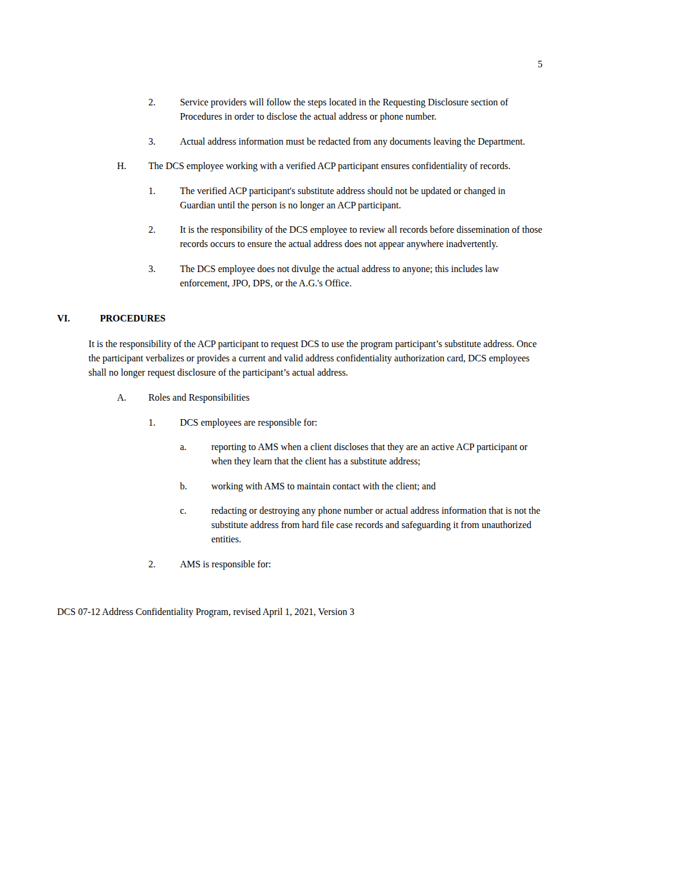5
2. Service providers will follow the steps located in the Requesting Disclosure section of Procedures in order to disclose the actual address or phone number.
3. Actual address information must be redacted from any documents leaving the Department.
H. The DCS employee working with a verified ACP participant ensures confidentiality of records.
1. The verified ACP participant's substitute address should not be updated or changed in Guardian until the person is no longer an ACP participant.
2. It is the responsibility of the DCS employee to review all records before dissemination of those records occurs to ensure the actual address does not appear anywhere inadvertently.
3. The DCS employee does not divulge the actual address to anyone; this includes law enforcement, JPO, DPS, or the A.G.'s Office.
VI. PROCEDURES
It is the responsibility of the ACP participant to request DCS to use the program participant’s substitute address. Once the participant verbalizes or provides a current and valid address confidentiality authorization card, DCS employees shall no longer request disclosure of the participant’s actual address.
A. Roles and Responsibilities
1. DCS employees are responsible for:
a. reporting to AMS when a client discloses that they are an active ACP participant or when they learn that the client has a substitute address;
b. working with AMS to maintain contact with the client; and
c. redacting or destroying any phone number or actual address information that is not the substitute address from hard file case records and safeguarding it from unauthorized entities.
2. AMS is responsible for:
DCS 07-12 Address Confidentiality Program, revised April 1, 2021, Version 3